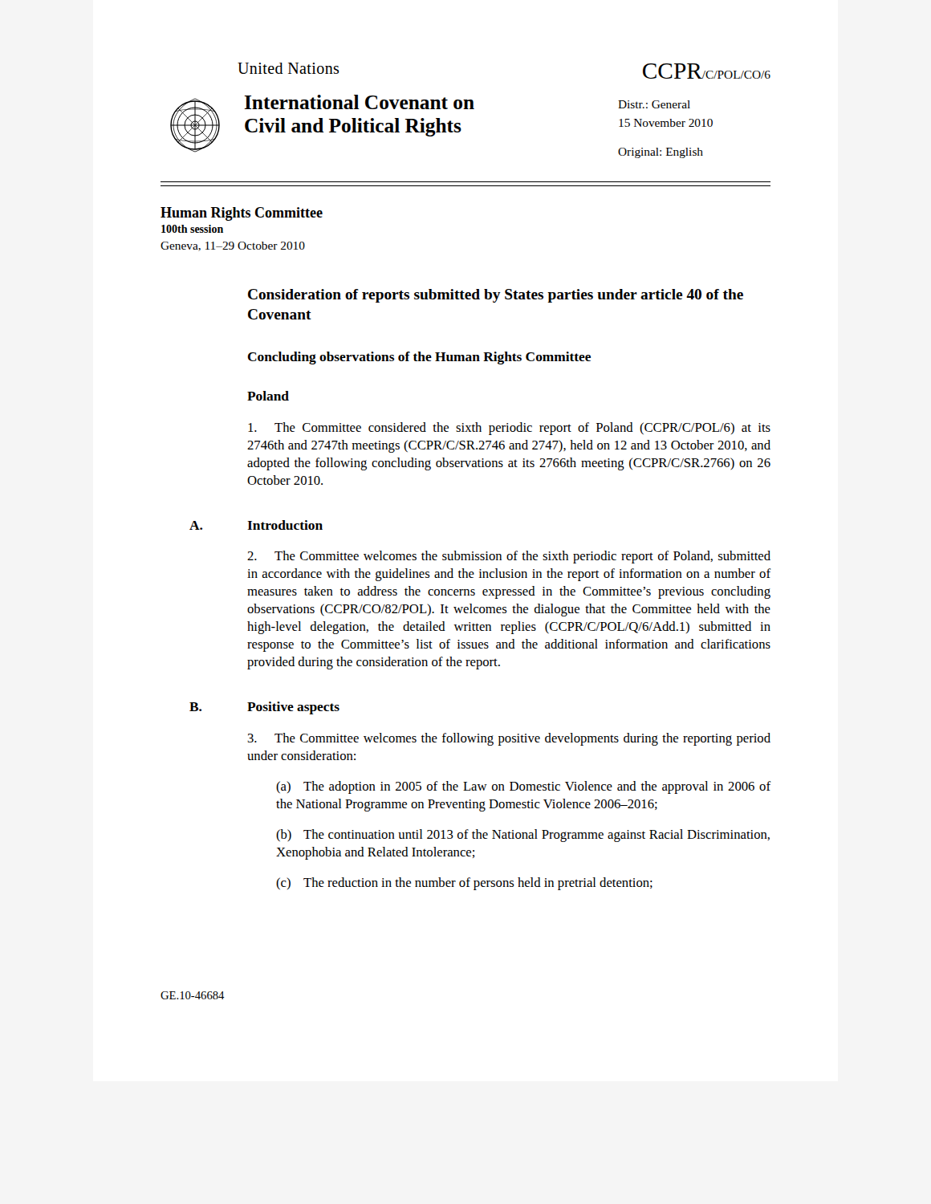United Nations
CCPR/C/POL/CO/6
International Covenant on
Civil and Political Rights
Distr.: General
15 November 2010
Original: English
Human Rights Committee
100th session
Geneva, 11–29 October 2010
Consideration of reports submitted by States parties under article 40 of the Covenant
Concluding observations of the Human Rights Committee
Poland
1. The Committee considered the sixth periodic report of Poland (CCPR/C/POL/6) at its 2746th and 2747th meetings (CCPR/C/SR.2746 and 2747), held on 12 and 13 October 2010, and adopted the following concluding observations at its 2766th meeting (CCPR/C/SR.2766) on 26 October 2010.
A.
Introduction
2. The Committee welcomes the submission of the sixth periodic report of Poland, submitted in accordance with the guidelines and the inclusion in the report of information on a number of measures taken to address the concerns expressed in the Committee’s previous concluding observations (CCPR/CO/82/POL). It welcomes the dialogue that the Committee held with the high-level delegation, the detailed written replies (CCPR/C/POL/Q/6/Add.1) submitted in response to the Committee’s list of issues and the additional information and clarifications provided during the consideration of the report.
B.
Positive aspects
3. The Committee welcomes the following positive developments during the reporting period under consideration:
(a) The adoption in 2005 of the Law on Domestic Violence and the approval in 2006 of the National Programme on Preventing Domestic Violence 2006–2016;
(b) The continuation until 2013 of the National Programme against Racial Discrimination, Xenophobia and Related Intolerance;
(c) The reduction in the number of persons held in pretrial detention;
GE.10-46684